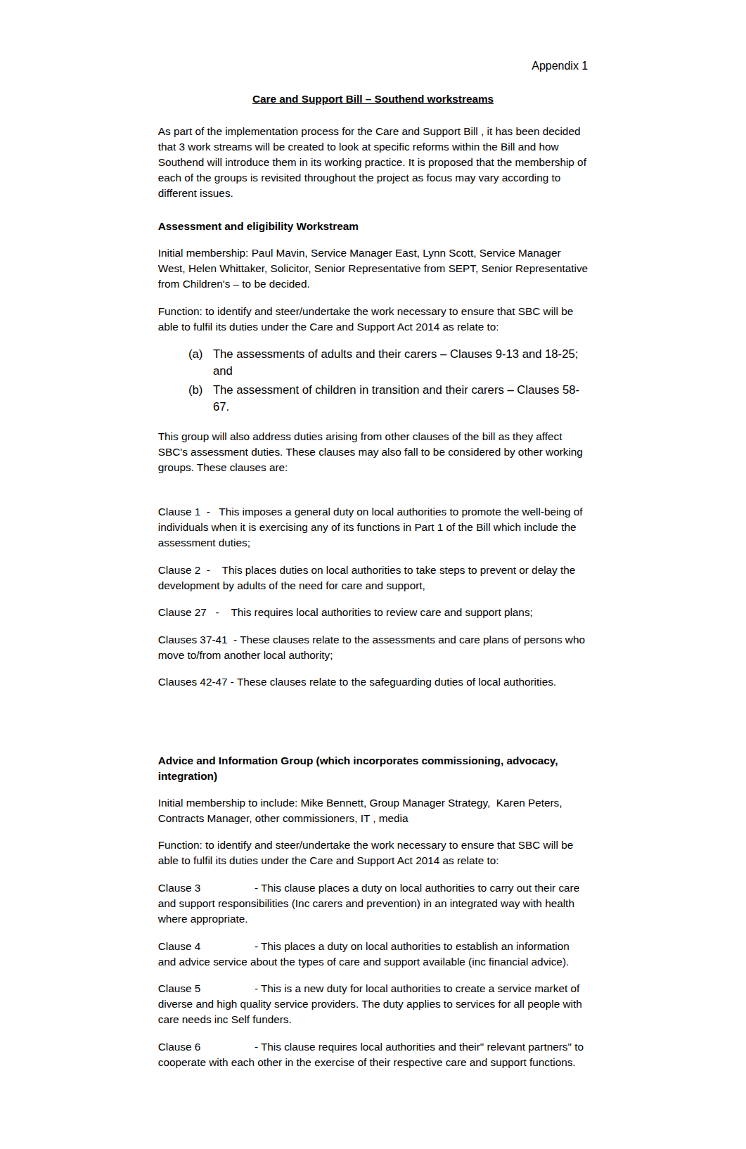Appendix 1
Care and Support Bill – Southend workstreams
As part of the implementation process for the Care and Support Bill , it has been decided that 3 work streams will be created to look at specific reforms within the Bill and how Southend will introduce them in its working practice. It is proposed that the membership of each of the groups is revisited throughout the project as focus may vary according to different issues.
Assessment and eligibility Workstream
Initial membership: Paul Mavin, Service Manager East, Lynn Scott, Service Manager West, Helen Whittaker, Solicitor, Senior Representative from SEPT, Senior Representative from Children's – to be decided.
Function: to identify and steer/undertake the work necessary to ensure that SBC will be able to fulfil its duties under the Care and Support Act 2014 as relate to:
(a) The assessments of adults and their carers – Clauses 9-13 and 18-25; and
(b) The assessment of children in transition and their carers – Clauses 58-67.
This group will also address duties arising from other clauses of the bill as they affect SBC's assessment duties. These clauses may also fall to be considered by other working groups. These clauses are:
Clause 1 - This imposes a general duty on local authorities to promote the well-being of individuals when it is exercising any of its functions in Part 1 of the Bill which include the assessment duties;
Clause 2 - This places duties on local authorities to take steps to prevent or delay the development by adults of the need for care and support,
Clause 27 - This requires local authorities to review care and support plans;
Clauses 37-41 - These clauses relate to the assessments and care plans of persons who move to/from another local authority;
Clauses 42-47 - These clauses relate to the safeguarding duties of local authorities.
Advice and Information Group (which incorporates commissioning, advocacy, integration)
Initial membership to include: Mike Bennett, Group Manager Strategy, Karen Peters, Contracts Manager, other commissioners, IT , media
Function: to identify and steer/undertake the work necessary to ensure that SBC will be able to fulfil its duties under the Care and Support Act 2014 as relate to:
Clause 3 - This clause places a duty on local authorities to carry out their care and support responsibilities (Inc carers and prevention) in an integrated way with health where appropriate.
Clause 4 - This places a duty on local authorities to establish an information and advice service about the types of care and support available (inc financial advice).
Clause 5 - This is a new duty for local authorities to create a service market of diverse and high quality service providers. The duty applies to services for all people with care needs inc Self funders.
Clause 6 - This clause requires local authorities and their" relevant partners" to cooperate with each other in the exercise of their respective care and support functions.